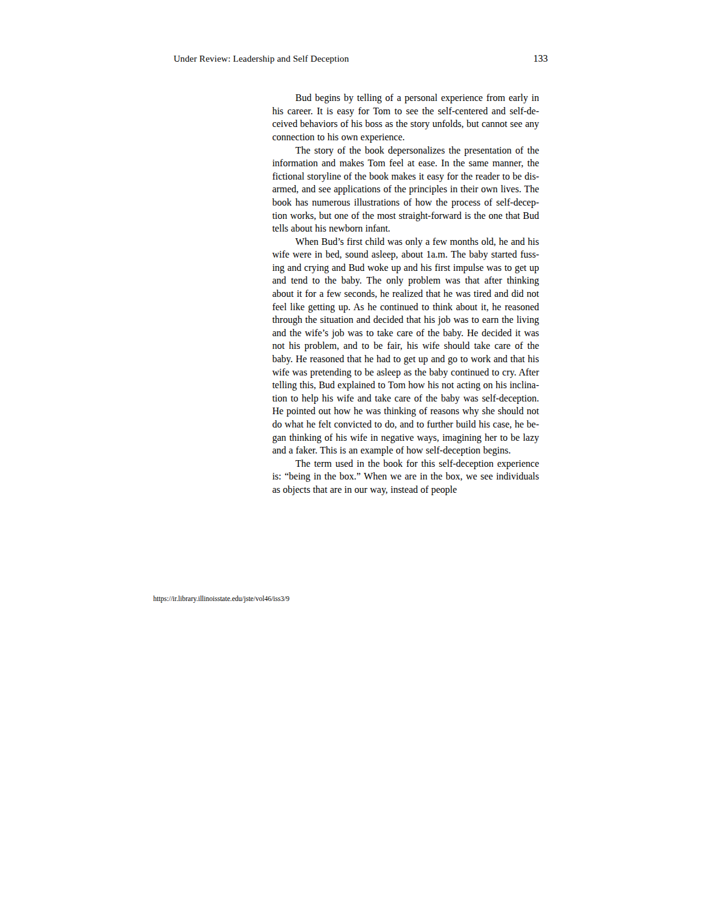Under Review: Leadership and Self Deception 133
Bud begins by telling of a personal experience from early in his career. It is easy for Tom to see the self-centered and self-deceived behaviors of his boss as the story unfolds, but cannot see any connection to his own experience.
The story of the book depersonalizes the presentation of the information and makes Tom feel at ease. In the same manner, the fictional storyline of the book makes it easy for the reader to be disarmed, and see applications of the principles in their own lives. The book has numerous illustrations of how the process of self-deception works, but one of the most straight-forward is the one that Bud tells about his newborn infant.
When Bud’s first child was only a few months old, he and his wife were in bed, sound asleep, about 1a.m. The baby started fussing and crying and Bud woke up and his first impulse was to get up and tend to the baby. The only problem was that after thinking about it for a few seconds, he realized that he was tired and did not feel like getting up. As he continued to think about it, he reasoned through the situation and decided that his job was to earn the living and the wife’s job was to take care of the baby. He decided it was not his problem, and to be fair, his wife should take care of the baby. He reasoned that he had to get up and go to work and that his wife was pretending to be asleep as the baby continued to cry. After telling this, Bud explained to Tom how his not acting on his inclination to help his wife and take care of the baby was self-deception. He pointed out how he was thinking of reasons why she should not do what he felt convicted to do, and to further build his case, he began thinking of his wife in negative ways, imagining her to be lazy and a faker. This is an example of how self-deception begins.
The term used in the book for this self-deception experience is: “being in the box.” When we are in the box, we see individuals as objects that are in our way, instead of people
https://ir.library.illinoisstate.edu/jste/vol46/iss3/9